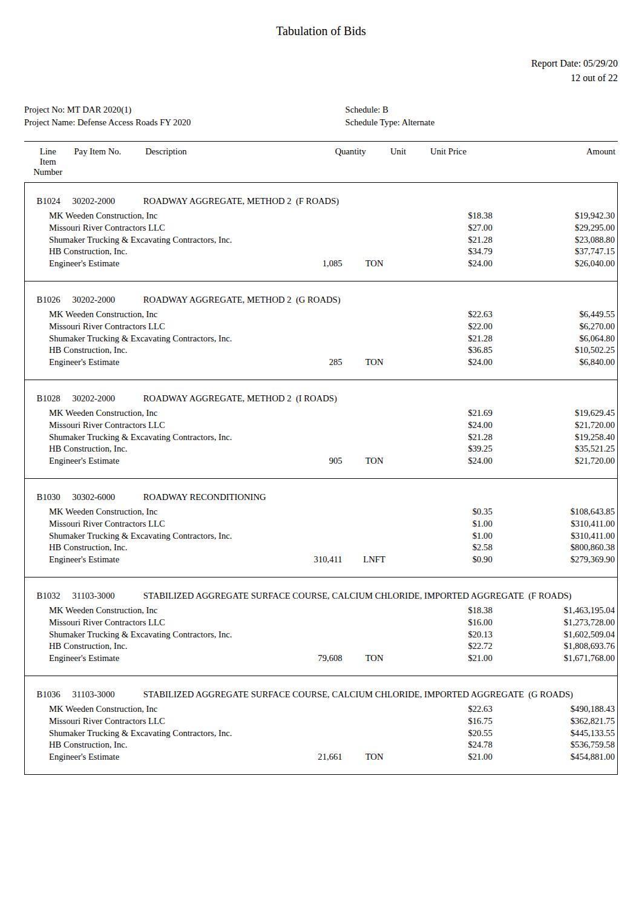Tabulation of Bids
Report Date: 05/29/20
12 out of 22
| Project No: MT DAR 2020(1) | Schedule: B |
| Project Name: Defense Access Roads FY 2020 | Schedule Type: Alternate |
| Line Item Number | Pay Item No. | Description | Quantity | Unit | Unit Price | Amount |
| --- | --- | --- | --- | --- | --- | --- |
| / B1024 / 30202-2000 / ROADWAY AGGREGATE, METHOD 2 (F ROADS) / / MK Weeden Construction, Inc / / / $18.38 / $19,942.30 / / Missouri River Contractors LLC / / / $27.00 / $29,295.00 / / Shumaker Trucking & Excavating Contractors, Inc. / / / $21.28 / $23,088.80 / / HB Construction, Inc. / / / $34.79 / $37,747.15 / / Engineer's Estimate / 1,085 / TON / $24.00 / $26,040.00 / |
| / B1026 / 30202-2000 / ROADWAY AGGREGATE, METHOD 2 (G ROADS) / / MK Weeden Construction, Inc / / / $22.63 / $6,449.55 / / Missouri River Contractors LLC / / / $22.00 / $6,270.00 / / Shumaker Trucking & Excavating Contractors, Inc. / / / $21.28 / $6,064.80 / / HB Construction, Inc. / / / $36.85 / $10,502.25 / / Engineer's Estimate / 285 / TON / $24.00 / $6,840.00 / |
| / B1028 / 30202-2000 / ROADWAY AGGREGATE, METHOD 2 (I ROADS) / / MK Weeden Construction, Inc / / / $21.69 / $19,629.45 / / Missouri River Contractors LLC / / / $24.00 / $21,720.00 / / Shumaker Trucking & Excavating Contractors, Inc. / / / $21.28 / $19,258.40 / / HB Construction, Inc. / / / $39.25 / $35,521.25 / / Engineer's Estimate / 905 / TON / $24.00 / $21,720.00 / |
| / B1030 / 30302-6000 / ROADWAY RECONDITIONING / / MK Weeden Construction, Inc / / / $0.35 / $108,643.85 / / Missouri River Contractors LLC / / / $1.00 / $310,411.00 / / Shumaker Trucking & Excavating Contractors, Inc. / / / $1.00 / $310,411.00 / / HB Construction, Inc. / / / $2.58 / $800,860.38 / / Engineer's Estimate / 310,411 / LNFT / $0.90 / $279,369.90 / |
| / B1032 / 31103-3000 / STABILIZED AGGREGATE SURFACE COURSE, CALCIUM CHLORIDE, IMPORTED AGGREGATE (F ROADS) / / MK Weeden Construction, Inc / / / $18.38 / $1,463,195.04 / / Missouri River Contractors LLC / / / $16.00 / $1,273,728.00 / / Shumaker Trucking & Excavating Contractors, Inc. / / / $20.13 / $1,602,509.04 / / HB Construction, Inc. / / / $22.72 / $1,808,693.76 / / Engineer's Estimate / 79,608 / TON / $21.00 / $1,671,768.00 / |
| / B1036 / 31103-3000 / STABILIZED AGGREGATE SURFACE COURSE, CALCIUM CHLORIDE, IMPORTED AGGREGATE (G ROADS) / / MK Weeden Construction, Inc / / / $22.63 / $490,188.43 / / Missouri River Contractors LLC / / / $16.75 / $362,821.75 / / Shumaker Trucking & Excavating Contractors, Inc. / / / $20.55 / $445,133.55 / / HB Construction, Inc. / / / $24.78 / $536,759.58 / / Engineer's Estimate / 21,661 / TON / $21.00 / $454,881.00 / |